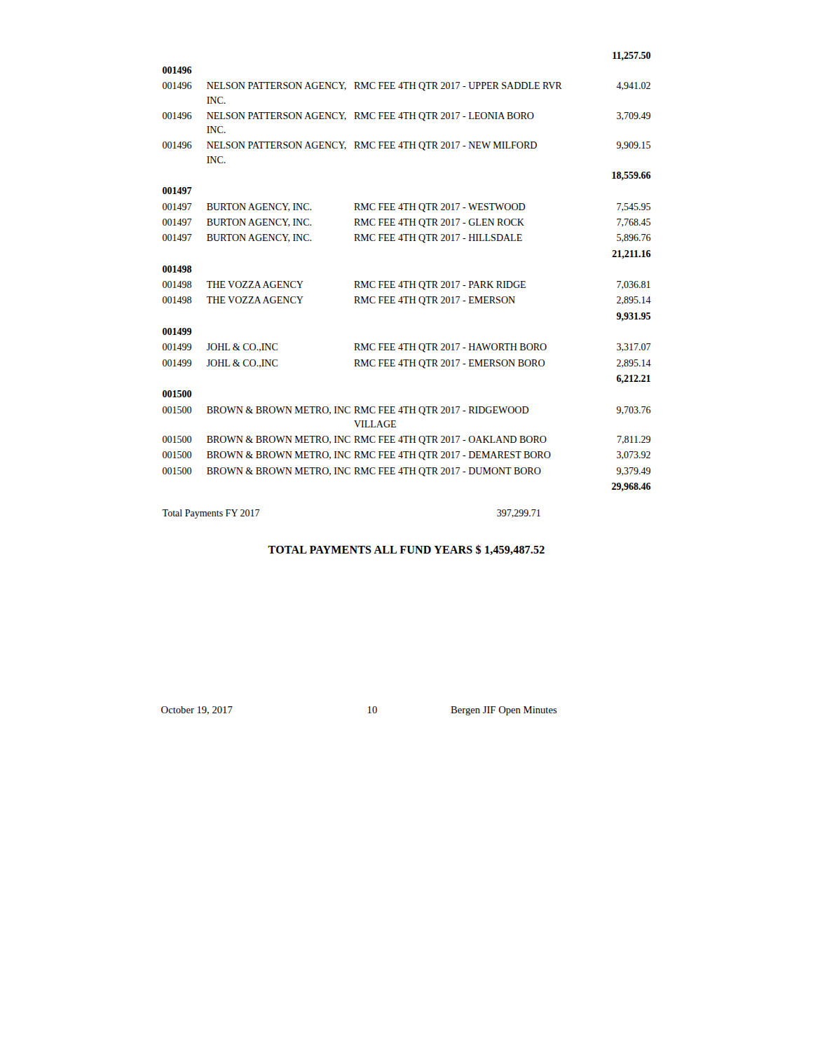11,257.50
| 001496 | | | |
| 001496 | NELSON PATTERSON AGENCY, INC. | RMC FEE 4TH QTR 2017 - UPPER SADDLE RVR | 4,941.02 |
| 001496 | NELSON PATTERSON AGENCY, INC. | RMC FEE 4TH QTR 2017 - LEONIA BORO | 3,709.49 |
| 001496 | NELSON PATTERSON AGENCY, INC. | RMC FEE 4TH QTR 2017 - NEW MILFORD | 9,909.15 |
| | | | 18,559.66 |
| 001497 | | | |
| 001497 | BURTON AGENCY, INC. | RMC FEE 4TH QTR 2017 - WESTWOOD | 7,545.95 |
| 001497 | BURTON AGENCY, INC. | RMC FEE 4TH QTR 2017 - GLEN ROCK | 7,768.45 |
| 001497 | BURTON AGENCY, INC. | RMC FEE 4TH QTR 2017 - HILLSDALE | 5,896.76 |
| | | | 21,211.16 |
| 001498 | | | |
| 001498 | THE VOZZA AGENCY | RMC FEE 4TH QTR 2017 - PARK RIDGE | 7,036.81 |
| 001498 | THE VOZZA AGENCY | RMC FEE 4TH QTR 2017 - EMERSON | 2,895.14 |
| | | | 9,931.95 |
| 001499 | | | |
| 001499 | JOHL & CO.,INC | RMC FEE 4TH QTR 2017 - HAWORTH BORO | 3,317.07 |
| 001499 | JOHL & CO.,INC | RMC FEE 4TH QTR 2017 - EMERSON BORO | 2,895.14 |
| | | | 6,212.21 |
| 001500 | | | |
| 001500 | BROWN & BROWN METRO, INC | RMC FEE 4TH QTR 2017 - RIDGEWOOD VILLAGE | 9,703.76 |
| 001500 | BROWN & BROWN METRO, INC | RMC FEE 4TH QTR 2017 - OAKLAND BORO | 7,811.29 |
| 001500 | BROWN & BROWN METRO, INC | RMC FEE 4TH QTR 2017 - DEMAREST BORO | 3,073.92 |
| 001500 | BROWN & BROWN METRO, INC | RMC FEE 4TH QTR 2017 - DUMONT BORO | 9,379.49 |
| | | | 29,968.46 |
| Total Payments FY 2017 | 397,299.71 |
TOTAL PAYMENTS ALL FUND YEARS $ 1,459,487.52
| October 19, 2017 | 10 | Bergen JIF Open Minutes |